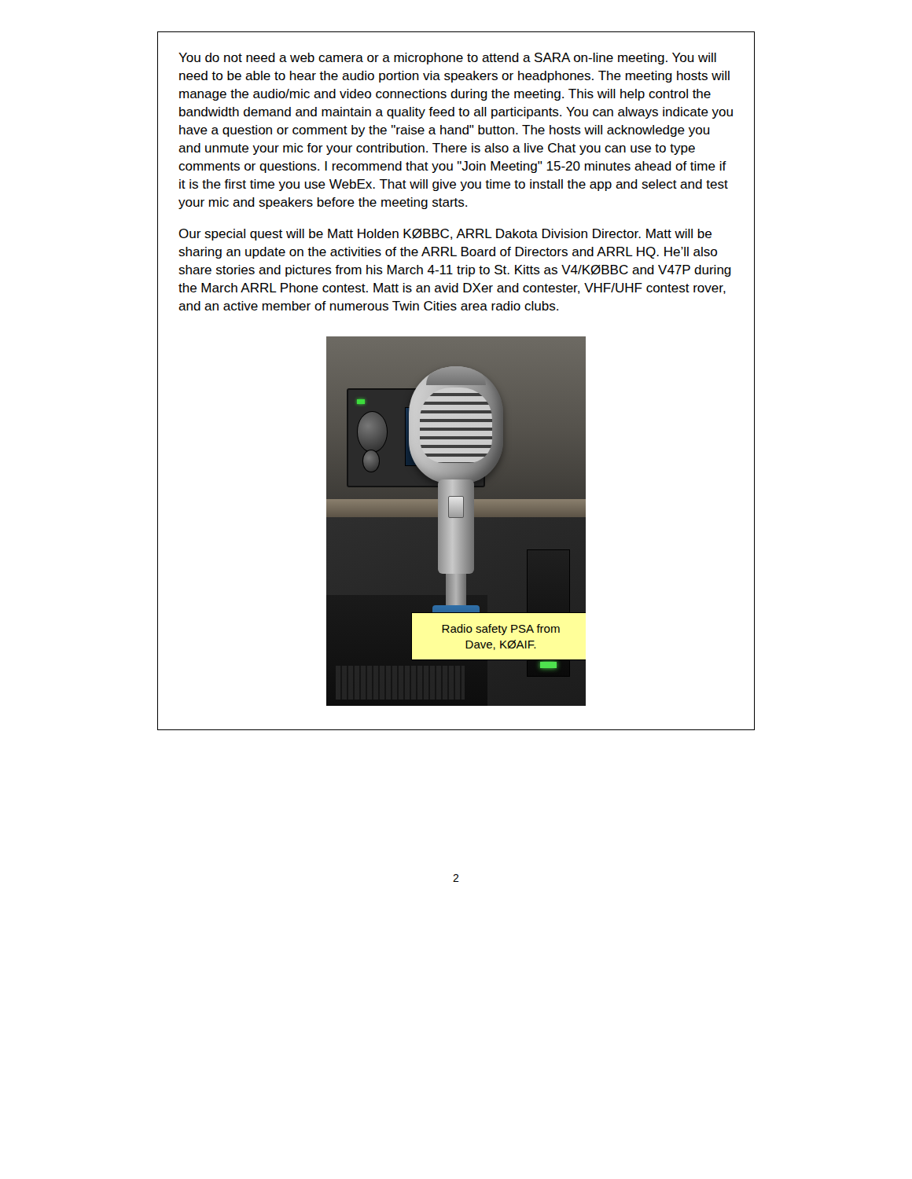You do not need a web camera or a microphone to attend a SARA on-line meeting. You will need to be able to hear the audio portion via speakers or headphones. The meeting hosts will manage the audio/mic and video connections during the meeting. This will help control the bandwidth demand and maintain a quality feed to all participants. You can always indicate you have a question or comment by the "raise a hand" button. The hosts will acknowledge you and unmute your mic for your contribution. There is also a live Chat you can use to type comments or questions. I recommend that you "Join Meeting" 15-20 minutes ahead of time if it is the first time you use WebEx. That will give you time to install the app and select and test your mic and speakers before the meeting starts.
Our special quest will be Matt Holden KØBBC, ARRL Dakota Division Director. Matt will be sharing an update on the activities of the ARRL Board of Directors and ARRL HQ. He’ll also share stories and pictures from his March 4-11 trip to St. Kitts as V4/KØBBC and V47P during the March ARRL Phone contest. Matt is an avid DXer and contester, VHF/UHF contest rover, and an active member of numerous Twin Cities area radio clubs.
Radio safety PSA from
Dave, KØAIF.
2